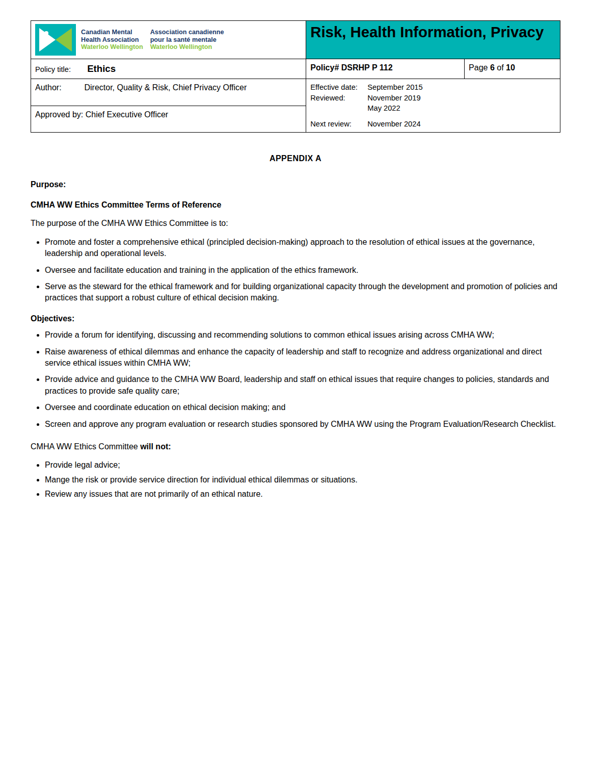| Canadian Mental Health Association Waterloo Wellington Association canadienne pour la santé mentale Waterloo Wellington | Risk, Health Information, Privacy |
| Policy title: Ethics | Policy# DSRHP P 112 | Page 6 of 10 |
| Author: Director, Quality & Risk, Chief Privacy Officer | Effective date: September 2015 Reviewed: November 2019 May 2022 Next review: November 2024 |
| Approved by: Chief Executive Officer |
APPENDIX A
Purpose:
CMHA WW Ethics Committee Terms of Reference
The purpose of the CMHA WW Ethics Committee is to:
Promote and foster a comprehensive ethical (principled decision-making) approach to the resolution of ethical issues at the governance, leadership and operational levels.
Oversee and facilitate education and training in the application of the ethics framework.
Serve as the steward for the ethical framework and for building organizational capacity through the development and promotion of policies and practices that support a robust culture of ethical decision making.
Objectives:
Provide a forum for identifying, discussing and recommending solutions to common ethical issues arising across CMHA WW;
Raise awareness of ethical dilemmas and enhance the capacity of leadership and staff to recognize and address organizational and direct service ethical issues within CMHA WW;
Provide advice and guidance to the CMHA WW Board, leadership and staff on ethical issues that require changes to policies, standards and practices to provide safe quality care;
Oversee and coordinate education on ethical decision making; and
Screen and approve any program evaluation or research studies sponsored by CMHA WW using the Program Evaluation/Research Checklist.
CMHA WW Ethics Committee will not:
Provide legal advice;
Mange the risk or provide service direction for individual ethical dilemmas or situations.
Review any issues that are not primarily of an ethical nature.